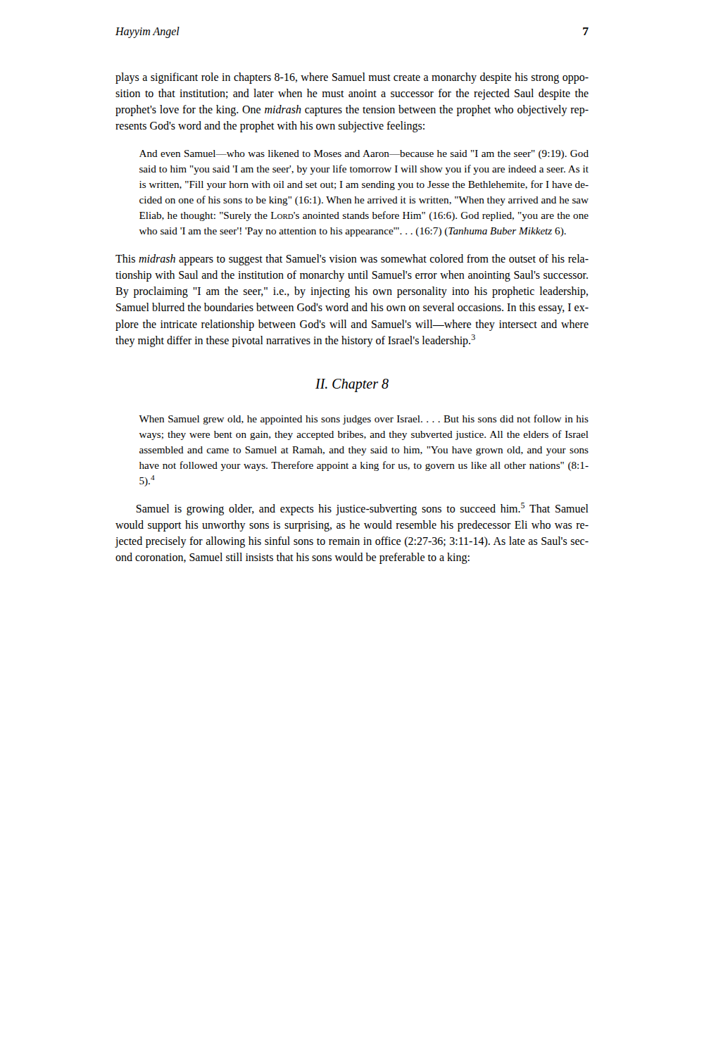Hayyim Angel 7
plays a significant role in chapters 8-16, where Samuel must create a monarchy despite his strong opposition to that institution; and later when he must anoint a successor for the rejected Saul despite the prophet's love for the king. One midrash captures the tension between the prophet who objectively represents God's word and the prophet with his own subjective feelings:
And even Samuel—who was likened to Moses and Aaron—because he said "I am the seer" (9:19). God said to him "you said 'I am the seer', by your life tomorrow I will show you if you are indeed a seer. As it is written, "Fill your horn with oil and set out; I am sending you to Jesse the Bethlehemite, for I have decided on one of his sons to be king" (16:1). When he arrived it is written, "When they arrived and he saw Eliab, he thought: "Surely the Lord's anointed stands before Him" (16:6). God replied, "you are the one who said 'I am the seer'! 'Pay no attention to his appearance'". . . (16:7) (Tanhuma Buber Mikketz 6).
This midrash appears to suggest that Samuel's vision was somewhat colored from the outset of his relationship with Saul and the institution of monarchy until Samuel's error when anointing Saul's successor. By proclaiming "I am the seer," i.e., by injecting his own personality into his prophetic leadership, Samuel blurred the boundaries between God's word and his own on several occasions. In this essay, I explore the intricate relationship between God's will and Samuel's will—where they intersect and where they might differ in these pivotal narratives in the history of Israel's leadership.3
II. Chapter 8
When Samuel grew old, he appointed his sons judges over Israel. . . . But his sons did not follow in his ways; they were bent on gain, they accepted bribes, and they subverted justice. All the elders of Israel assembled and came to Samuel at Ramah, and they said to him, "You have grown old, and your sons have not followed your ways. Therefore appoint a king for us, to govern us like all other nations" (8:1-5).4
Samuel is growing older, and expects his justice-subverting sons to succeed him.5 That Samuel would support his unworthy sons is surprising, as he would resemble his predecessor Eli who was rejected precisely for allowing his sinful sons to remain in office (2:27-36; 3:11-14). As late as Saul's second coronation, Samuel still insists that his sons would be preferable to a king: